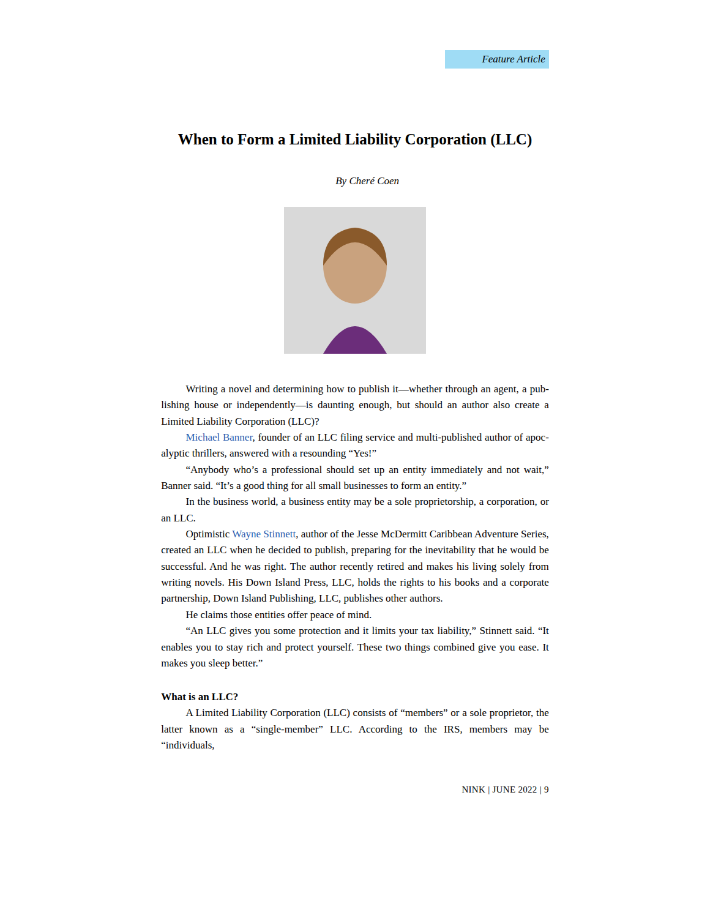Feature Article
When to Form a Limited Liability Corporation (LLC)
By Cheré Coen
Writing a novel and determining how to publish it—whether through an agent, a publishing house or independently—is daunting enough, but should an author also create a Limited Liability Corporation (LLC)?
Michael Banner, founder of an LLC filing service and multi-published author of apocalyptic thrillers, answered with a resounding “Yes!”
“Anybody who’s a professional should set up an entity immediately and not wait,” Banner said. “It’s a good thing for all small businesses to form an entity.”
In the business world, a business entity may be a sole proprietorship, a corporation, or an LLC.
Optimistic Wayne Stinnett, author of the Jesse McDermitt Caribbean Adventure Series, created an LLC when he decided to publish, preparing for the inevitability that he would be successful. And he was right. The author recently retired and makes his living solely from writing novels. His Down Island Press, LLC, holds the rights to his books and a corporate partnership, Down Island Publishing, LLC, publishes other authors.
He claims those entities offer peace of mind.
“An LLC gives you some protection and it limits your tax liability,” Stinnett said. “It enables you to stay rich and protect yourself. These two things combined give you ease. It makes you sleep better.”
What is an LLC?
A Limited Liability Corporation (LLC) consists of “members” or a sole proprietor, the latter known as a “single-member” LLC. According to the IRS, members may be “individuals,
NINK | JUNE 2022 | 9